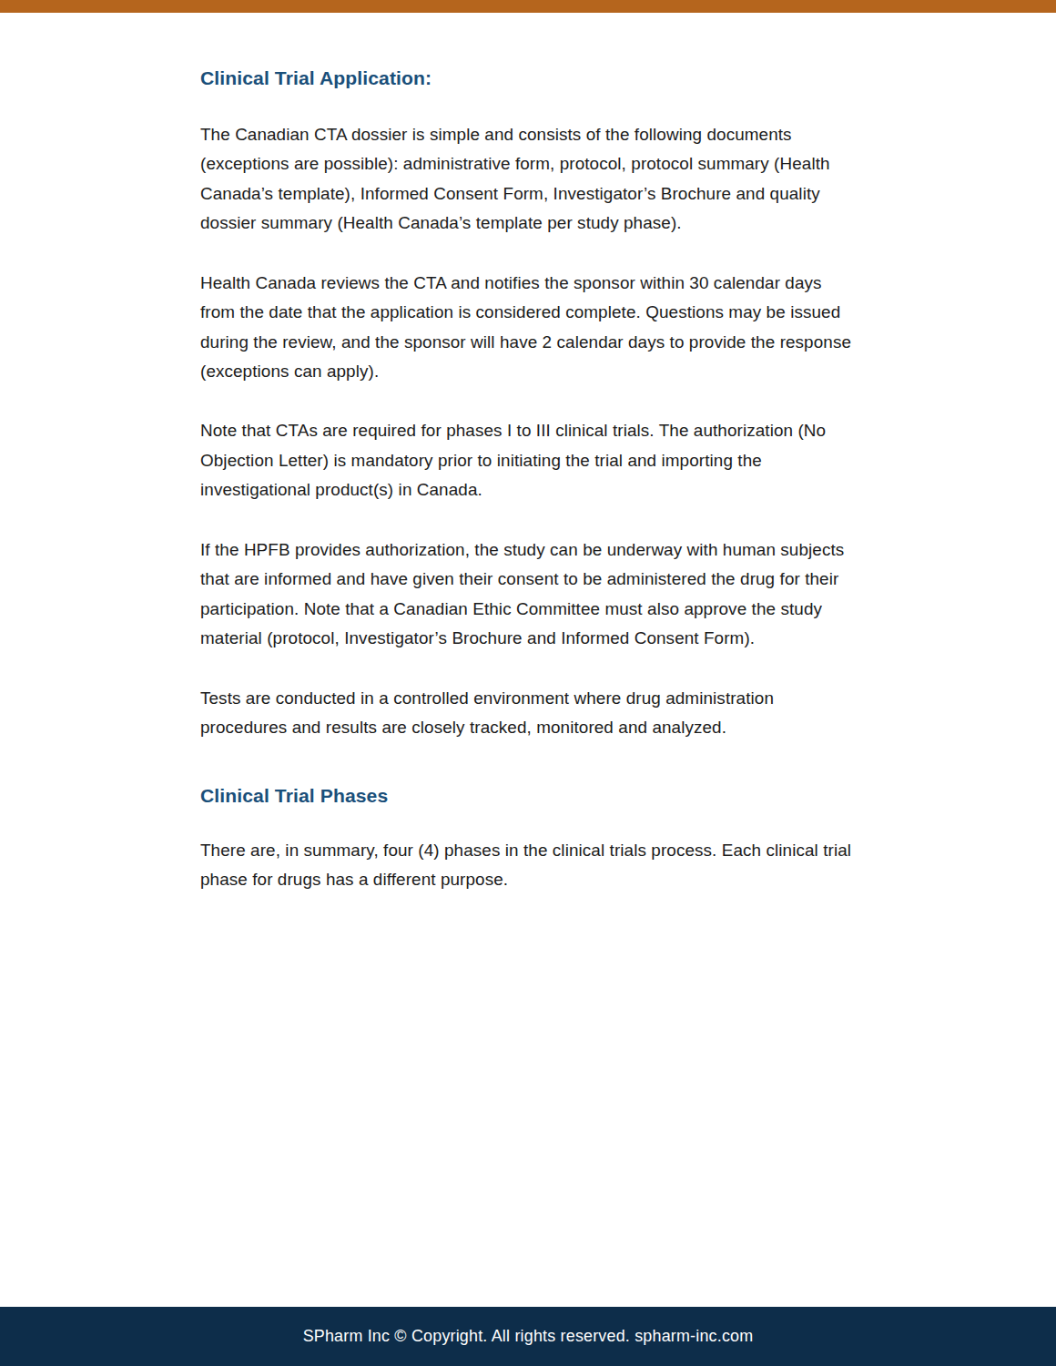Clinical Trial Application:
The Canadian CTA dossier is simple and consists of the following documents (exceptions are possible): administrative form, protocol, protocol summary (Health Canada’s template), Informed Consent Form, Investigator’s Brochure and quality dossier summary (Health Canada’s template per study phase).
Health Canada reviews the CTA and notifies the sponsor within 30 calendar days from the date that the application is considered complete. Questions may be issued during the review, and the sponsor will have 2 calendar days to provide the response (exceptions can apply).
Note that CTAs are required for phases I to III clinical trials. The authorization (No Objection Letter) is mandatory prior to initiating the trial and importing the investigational product(s) in Canada.
If the HPFB provides authorization, the study can be underway with human subjects that are informed and have given their consent to be administered the drug for their participation. Note that a Canadian Ethic Committee must also approve the study material (protocol, Investigator’s Brochure and Informed Consent Form).
Tests are conducted in a controlled environment where drug administration procedures and results are closely tracked, monitored and analyzed.
Clinical Trial Phases
There are, in summary, four (4) phases in the clinical trials process. Each clinical trial phase for drugs has a different purpose.
SPharm Inc © Copyright. All rights reserved. spharm-inc.com